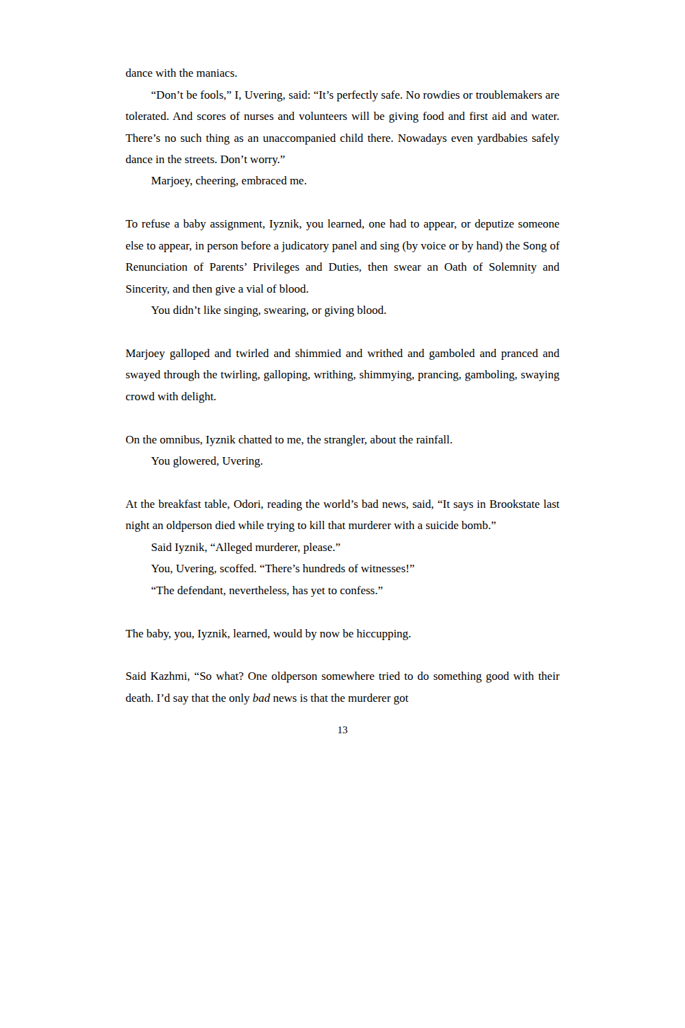dance with the maniacs.
“Don’t be fools,” I, Uvering, said: “It’s perfectly safe. No rowdies or troublemakers are tolerated. And scores of nurses and volunteers will be giving food and first aid and water. There’s no such thing as an unaccompanied child there. Nowadays even yardbabies safely dance in the streets. Don’t worry.”
Marjoey, cheering, embraced me.
To refuse a baby assignment, Iyznik, you learned, one had to appear, or deputize someone else to appear, in person before a judicatory panel and sing (by voice or by hand) the Song of Renunciation of Parents’ Privileges and Duties, then swear an Oath of Solemnity and Sincerity, and then give a vial of blood.
You didn’t like singing, swearing, or giving blood.
Marjoey galloped and twirled and shimmied and writhed and gamboled and pranced and swayed through the twirling, galloping, writhing, shimmying, prancing, gamboling, swaying crowd with delight.
On the omnibus, Iyznik chatted to me, the strangler, about the rainfall.
You glowered, Uvering.
At the breakfast table, Odori, reading the world’s bad news, said, “It says in Brookstate last night an oldperson died while trying to kill that murderer with a suicide bomb.”
Said Iyznik, “Alleged murderer, please.”
You, Uvering, scoffed. “There’s hundreds of witnesses!”
“The defendant, nevertheless, has yet to confess.”
The baby, you, Iyznik, learned, would by now be hiccupping.
Said Kazhmi, “So what? One oldperson somewhere tried to do something good with their death. I’d say that the only bad news is that the murderer got
13